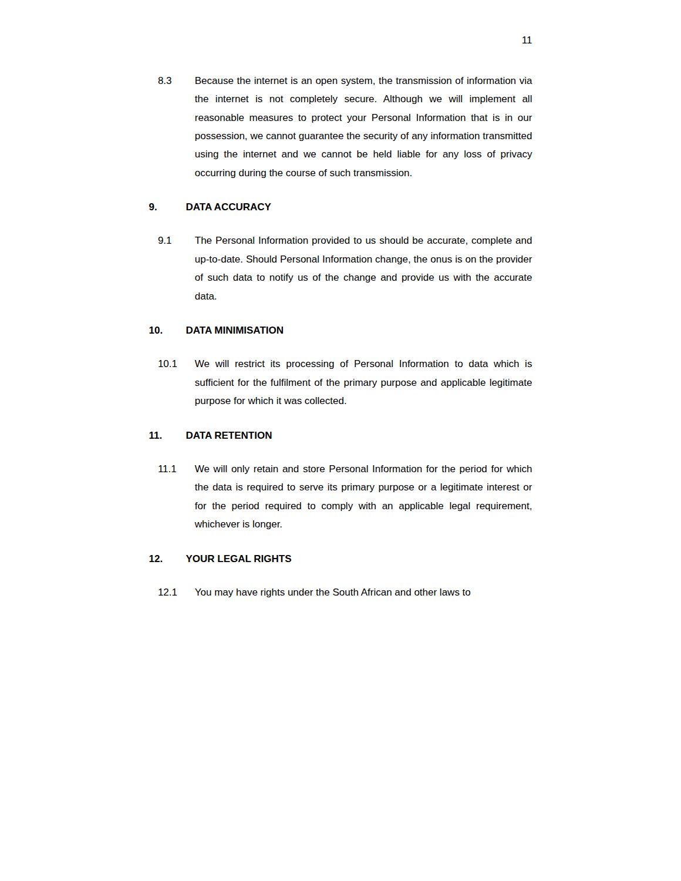11
8.3
Because the internet is an open system, the transmission of information via the internet is not completely secure. Although we will implement all reasonable measures to protect your Personal Information that is in our possession, we cannot guarantee the security of any information transmitted using the internet and we cannot be held liable for any loss of privacy occurring during the course of such transmission.
9. Data Accuracy
9.1
The Personal Information provided to us should be accurate, complete and up-to-date. Should Personal Information change, the onus is on the provider of such data to notify us of the change and provide us with the accurate data.
10. Data Minimisation
10.1
We will restrict its processing of Personal Information to data which is sufficient for the fulfilment of the primary purpose and applicable legitimate purpose for which it was collected.
11. Data Retention
11.1
We will only retain and store Personal Information for the period for which the data is required to serve its primary purpose or a legitimate interest or for the period required to comply with an applicable legal requirement, whichever is longer.
12. Your Legal Rights
12.1
You may have rights under the South African and other laws to